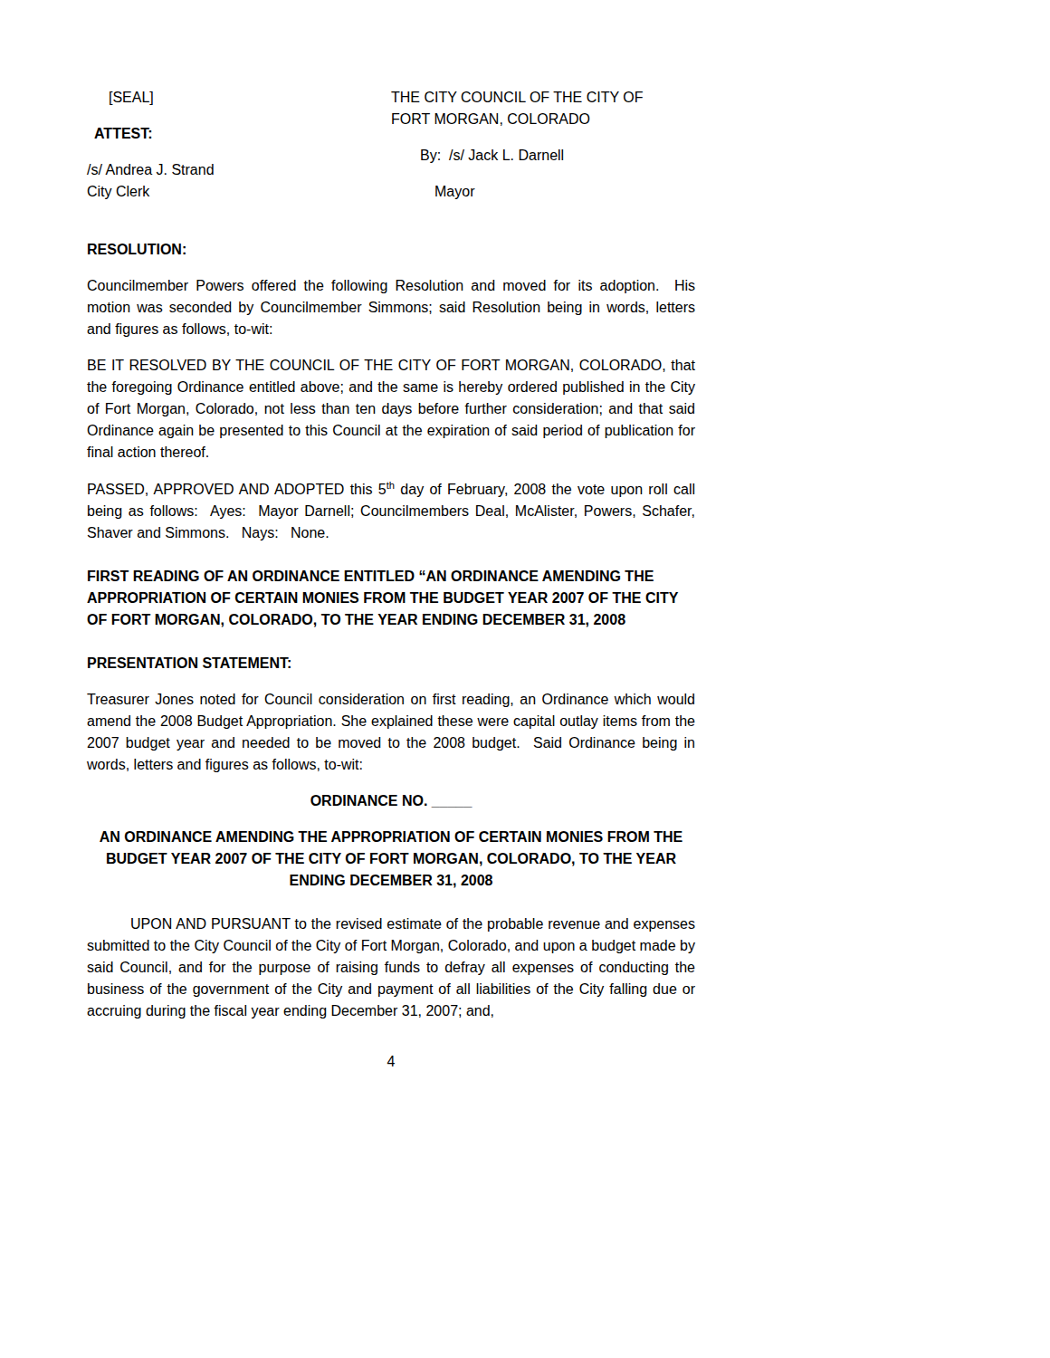[SEAL]
ATTEST:
/s/ Andrea J. Strand
City Clerk
THE CITY COUNCIL OF THE CITY OF
FORT MORGAN, COLORADO
By: /s/ Jack L. Darnell
Mayor
RESOLUTION:
Councilmember Powers offered the following Resolution and moved for its adoption. His motion was seconded by Councilmember Simmons; said Resolution being in words, letters and figures as follows, to-wit:
BE IT RESOLVED BY THE COUNCIL OF THE CITY OF FORT MORGAN, COLORADO, that the foregoing Ordinance entitled above; and the same is hereby ordered published in the City of Fort Morgan, Colorado, not less than ten days before further consideration; and that said Ordinance again be presented to this Council at the expiration of said period of publication for final action thereof.
PASSED, APPROVED AND ADOPTED this 5th day of February, 2008 the vote upon roll call being as follows: Ayes: Mayor Darnell; Councilmembers Deal, McAlister, Powers, Schafer, Shaver and Simmons. Nays: None.
FIRST READING OF AN ORDINANCE ENTITLED “AN ORDINANCE AMENDING THE APPROPRIATION OF CERTAIN MONIES FROM THE BUDGET YEAR 2007 OF THE CITY OF FORT MORGAN, COLORADO, TO THE YEAR ENDING DECEMBER 31, 2008
PRESENTATION STATEMENT:
Treasurer Jones noted for Council consideration on first reading, an Ordinance which would amend the 2008 Budget Appropriation. She explained these were capital outlay items from the 2007 budget year and needed to be moved to the 2008 budget. Said Ordinance being in words, letters and figures as follows, to-wit:
ORDINANCE NO. _____
AN ORDINANCE AMENDING THE APPROPRIATION OF CERTAIN MONIES FROM THE BUDGET YEAR 2007 OF THE CITY OF FORT MORGAN, COLORADO, TO THE YEAR ENDING DECEMBER 31, 2008
UPON AND PURSUANT to the revised estimate of the probable revenue and expenses submitted to the City Council of the City of Fort Morgan, Colorado, and upon a budget made by said Council, and for the purpose of raising funds to defray all expenses of conducting the business of the government of the City and payment of all liabilities of the City falling due or accruing during the fiscal year ending December 31, 2007; and,
4